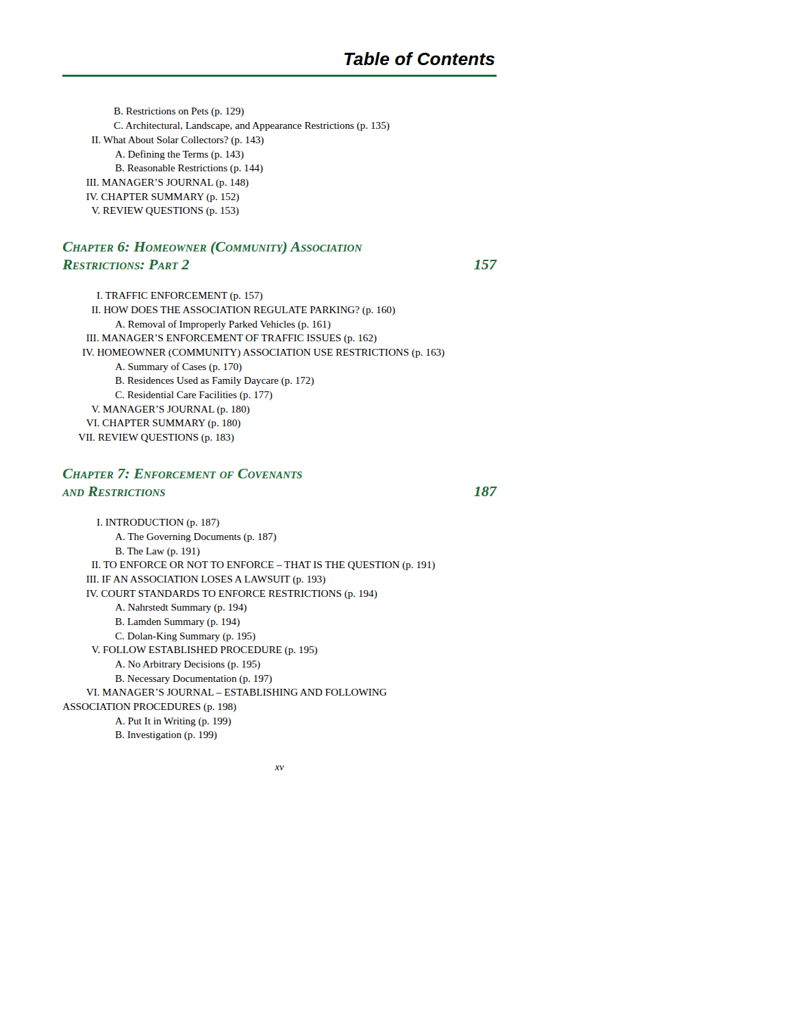Table of Contents
B. Restrictions on Pets (p. 129)
C. Architectural, Landscape, and Appearance Restrictions (p. 135)
II. What About Solar Collectors? (p. 143)
A. Defining the Terms (p. 143)
B. Reasonable Restrictions (p. 144)
III. MANAGER’S JOURNAL (p. 148)
IV. CHAPTER SUMMARY (p. 152)
V. REVIEW QUESTIONS (p. 153)
Chapter 6: Homeowner (Community) Association Restrictions: Part 2157
I. TRAFFIC ENFORCEMENT (p. 157)
II. HOW DOES THE ASSOCIATION REGULATE PARKING? (p. 160)
A. Removal of Improperly Parked Vehicles (p. 161)
III. MANAGER’S ENFORCEMENT OF TRAFFIC ISSUES (p. 162)
IV. HOMEOWNER (COMMUNITY) ASSOCIATION USE RESTRICTIONS (p. 163)
A. Summary of Cases (p. 170)
B. Residences Used as Family Daycare (p. 172)
C. Residential Care Facilities (p. 177)
V. MANAGER’S JOURNAL (p. 180)
VI. CHAPTER SUMMARY (p. 180)
VII. REVIEW QUESTIONS (p. 183)
Chapter 7: Enforcement of Covenants and Restrictions 187
I. INTRODUCTION (p. 187)
A. The Governing Documents (p. 187)
B. The Law (p. 191)
II. TO ENFORCE OR NOT TO ENFORCE – THAT IS THE QUESTION (p. 191)
III. IF AN ASSOCIATION LOSES A LAWSUIT (p. 193)
IV. COURT STANDARDS TO ENFORCE RESTRICTIONS (p. 194)
A. Nahrstedt Summary (p. 194)
B. Lamden Summary (p. 194)
C. Dolan-King Summary (p. 195)
V. FOLLOW ESTABLISHED PROCEDURE (p. 195)
A. No Arbitrary Decisions (p. 195)
B. Necessary Documentation (p. 197)
VI. MANAGER’S JOURNAL – ESTABLISHING AND FOLLOWING
ASSOCIATION PROCEDURES (p. 198)
A. Put It in Writing (p. 199)
B. Investigation (p. 199)
xv